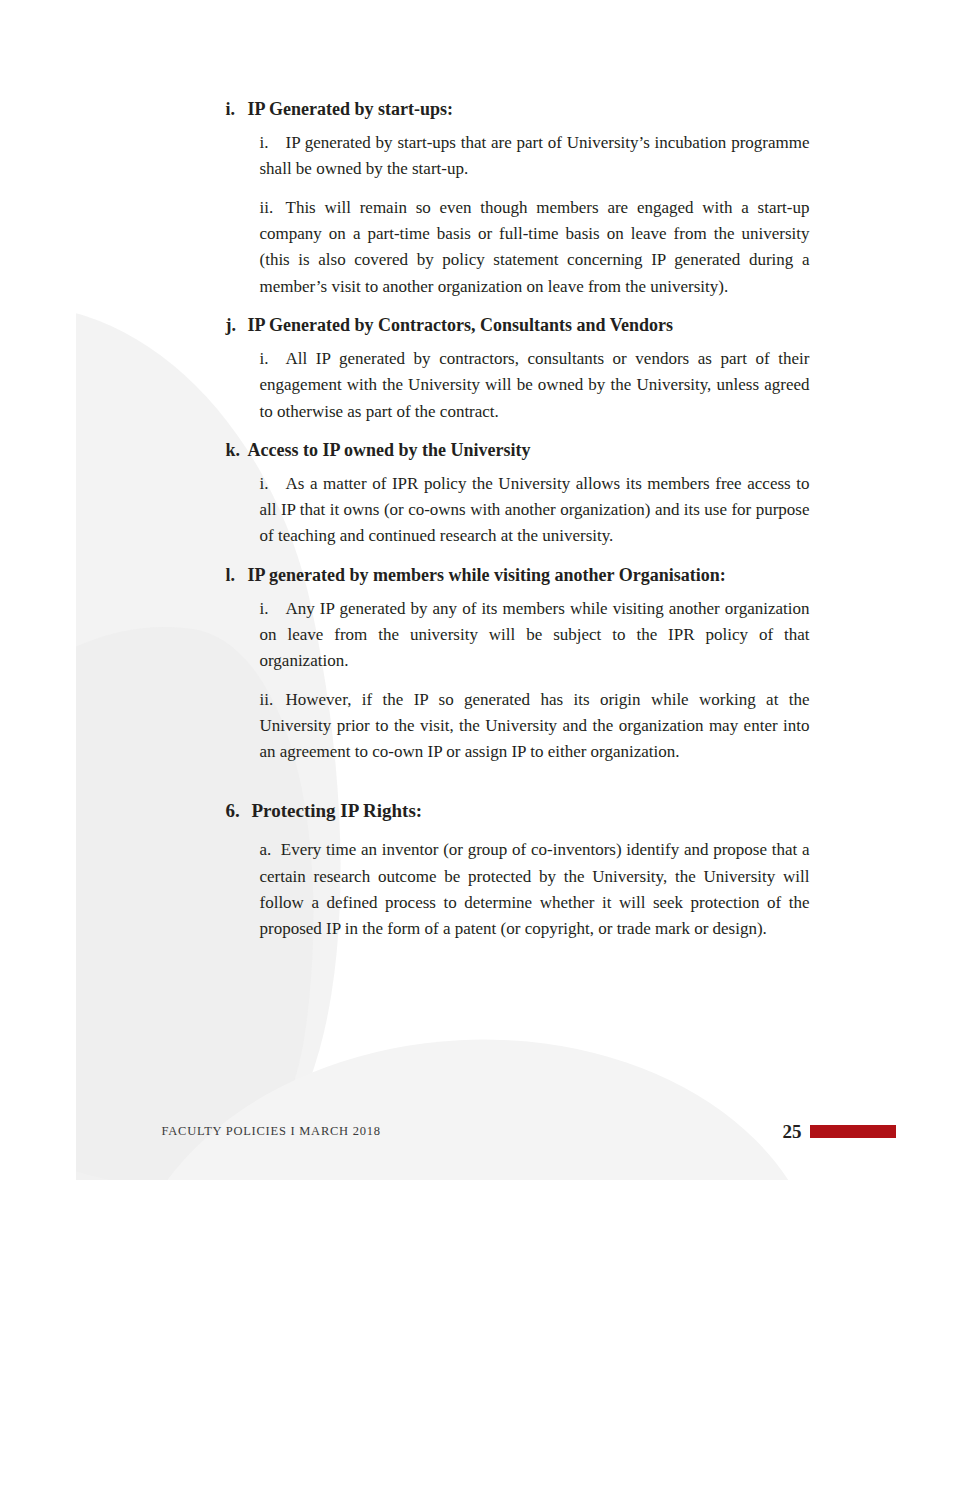i. IP Generated by start-ups:
i. IP generated by start-ups that are part of University’s incubation programme shall be owned by the start-up.
ii. This will remain so even though members are engaged with a start-up company on a part-time basis or full-time basis on leave from the university (this is also covered by policy statement concerning IP generated during a member’s visit to another organization on leave from the university).
j. IP Generated by Contractors, Consultants and Vendors
i. All IP generated by contractors, consultants or vendors as part of their engagement with the University will be owned by the University, unless agreed to otherwise as part of the contract.
k. Access to IP owned by the University
i. As a matter of IPR policy the University allows its members free access to all IP that it owns (or co-owns with another organization) and its use for purpose of teaching and continued research at the university.
l. IP generated by members while visiting another Organisation:
i. Any IP generated by any of its members while visiting another organization on leave from the university will be subject to the IPR policy of that organization.
ii. However, if the IP so generated has its origin while working at the University prior to the visit, the University and the organization may enter into an agreement to co-own IP or assign IP to either organization.
6. Protecting IP Rights:
a. Every time an inventor (or group of co-inventors) identify and propose that a certain research outcome be protected by the University, the University will follow a defined process to determine whether it will seek protection of the proposed IP in the form of a patent (or copyright, or trade mark or design).
FACULTY POLICIES I MARCH 2018
25